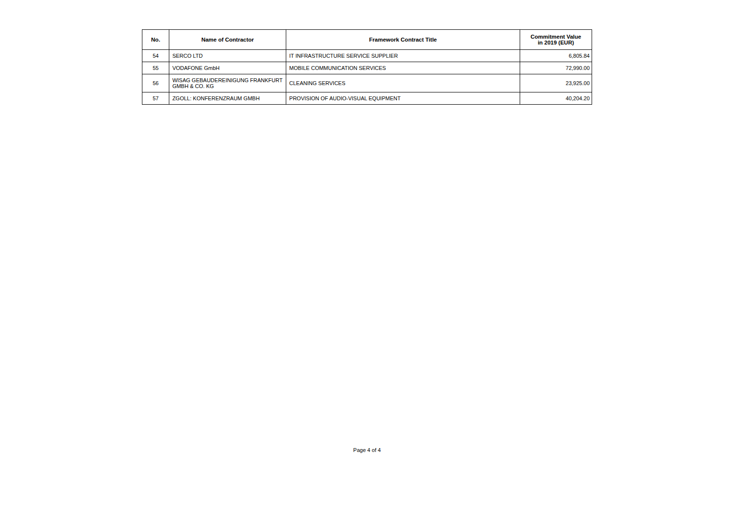| No. | Name of Contractor | Framework Contract Title | Commitment Value in 2019 (EUR) |
| --- | --- | --- | --- |
| 54 | SERCO LTD | IT INFRASTRUCTURE SERVICE SUPPLIER | 6,805.84 |
| 55 | VODAFONE GmbH | MOBILE COMMUNICATION SERVICES | 72,990.00 |
| 56 | WISAG GEBAUDEREINIGUNG FRANKFURT GMBH & CO. KG | CLEANING SERVICES | 23,925.00 |
| 57 | ZGOLL: KONFERENZRAUM GMBH | PROVISION OF AUDIO-VISUAL EQUIPMENT | 40,204.20 |
Page 4 of 4